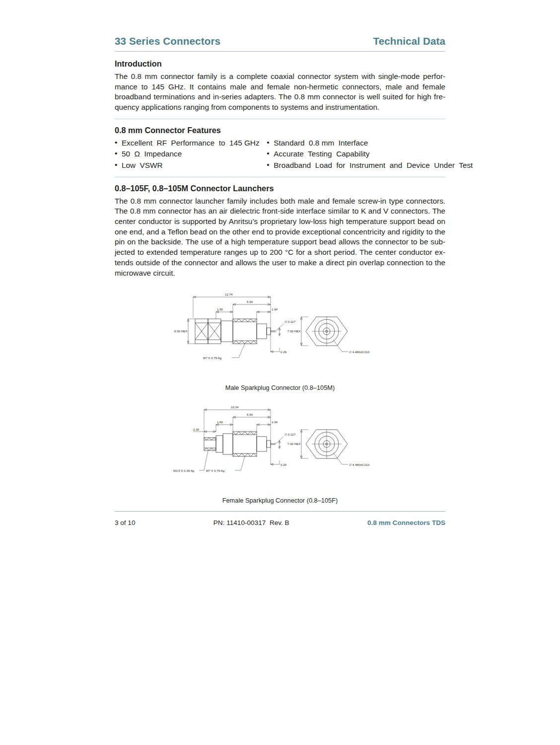33 Series Connectors
Technical Data
Introduction
The 0.8 mm connector family is a complete coaxial connector system with single-mode performance to 145 GHz. It contains male and female non-hermetic connectors, male and female broadband terminations and in-series adapters. The 0.8 mm connector is well suited for high frequency applications ranging from components to systems and instrumentation.
0.8 mm Connector Features
Excellent RF Performance to 145 GHz
50 Ω Impedance
Low VSWR
Standard 0.8 mm Interface
Accurate Testing Capability
Broadband Load for Instrument and Device Under Test
0.8–105F, 0.8–105M Connector Launchers
The 0.8 mm connector launcher family includes both male and female screw-in type connectors. The 0.8 mm connector has an air dielectric front-side interface similar to K and V connectors. The center conductor is supported by Anritsu’s proprietary low-loss high temperature support bead on one end, and a Teflon bead on the other end to provide exceptional concentricity and rigidity to the pin on the backside. The use of a high temperature support bead allows the connector to be subjected to extended temperature ranges up to 200 °C for a short period. The center conductor extends outside of the connector and allows the user to make a direct pin overlap connection to the microwave circuit.
12.74 5.54 1.60 1.94 6.00 HEX ∅ 0.127 0.29 M7 X 0.75-6g 7.00 HEX ∅ 4.480±0.010
Male Sparkplug Connector (0.8–105M)
10.34 5.54 1.60 1.94 2.30 ∅ 0.127 0.29 M3.5 X 0.35-6g M7 X 0.75-6g 7.00 HEX ∅ 4.480±0.010
Female Sparkplug Connector (0.8–105F)
3 of 10
PN: 11410-00317 Rev. B
0.8 mm Connectors TDS